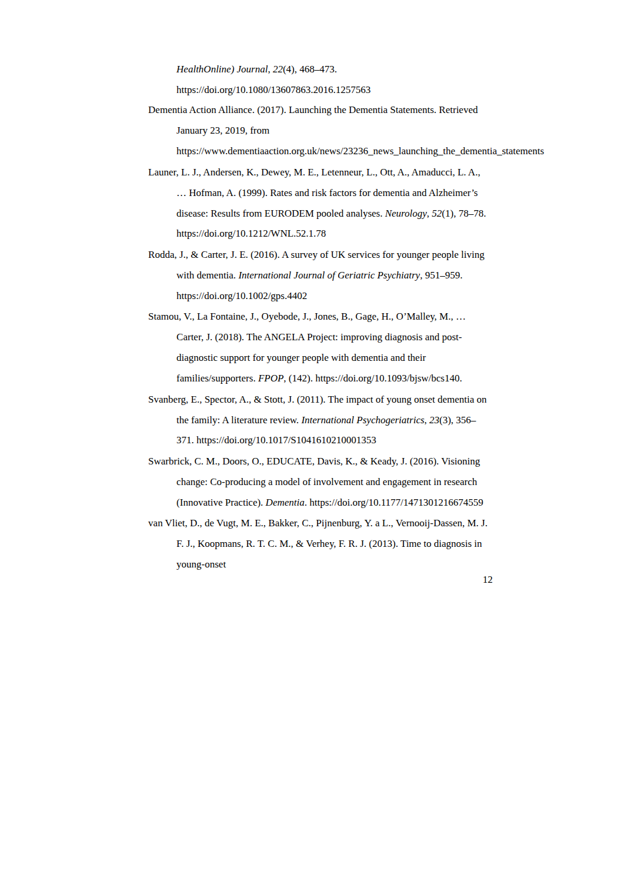HealthOnline) Journal, 22(4), 468–473.
https://doi.org/10.1080/13607863.2016.1257563
Dementia Action Alliance. (2017). Launching the Dementia Statements. Retrieved January 23, 2019, from https://www.dementiaaction.org.uk/news/23236_news_launching_the_dementia_statements
Launer, L. J., Andersen, K., Dewey, M. E., Letenneur, L., Ott, A., Amaducci, L. A., … Hofman, A. (1999). Rates and risk factors for dementia and Alzheimer’s disease: Results from EURODEM pooled analyses. Neurology, 52(1), 78–78. https://doi.org/10.1212/WNL.52.1.78
Rodda, J., & Carter, J. E. (2016). A survey of UK services for younger people living with dementia. International Journal of Geriatric Psychiatry, 951–959. https://doi.org/10.1002/gps.4402
Stamou, V., La Fontaine, J., Oyebode, J., Jones, B., Gage, H., O’Malley, M., … Carter, J. (2018). The ANGELA Project: improving diagnosis and post-diagnostic support for younger people with dementia and their families/supporters. FPOP, (142). https://doi.org/10.1093/bjsw/bcs140.
Svanberg, E., Spector, A., & Stott, J. (2011). The impact of young onset dementia on the family: A literature review. International Psychogeriatrics, 23(3), 356–371. https://doi.org/10.1017/S1041610210001353
Swarbrick, C. M., Doors, O., EDUCATE, Davis, K., & Keady, J. (2016). Visioning change: Co-producing a model of involvement and engagement in research (Innovative Practice). Dementia. https://doi.org/10.1177/1471301216674559
van Vliet, D., de Vugt, M. E., Bakker, C., Pijnenburg, Y. a L., Vernooij-Dassen, M. J. F. J., Koopmans, R. T. C. M., & Verhey, F. R. J. (2013). Time to diagnosis in young-onset
12